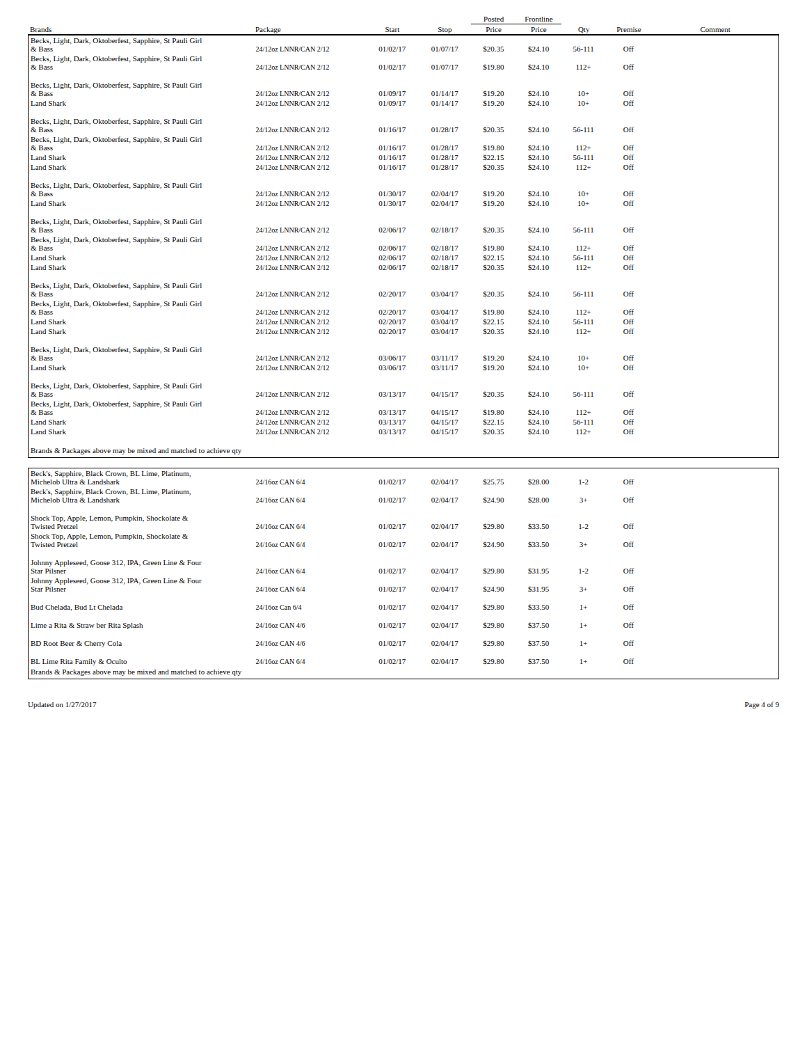| | | | | Posted | Frontline | | | |
| --- | --- | --- | --- | --- | --- | --- | --- | --- |
| Brands | Package | Start | Stop | Price | Price | Qty | Premise | Comment |
| Becks, Light, Dark, Oktoberfest, Sapphire, St Pauli Girl & Bass | 24/12oz LNNR/CAN 2/12 | 01/02/17 | 01/07/17 | $20.35 | $24.10 | 56-111 | Off | |
| Becks, Light, Dark, Oktoberfest, Sapphire, St Pauli Girl & Bass | 24/12oz LNNR/CAN 2/12 | 01/02/17 | 01/07/17 | $19.80 | $24.10 | 112+ | Off | |
| Becks, Light, Dark, Oktoberfest, Sapphire, St Pauli Girl & Bass | 24/12oz LNNR/CAN 2/12 | 01/09/17 | 01/14/17 | $19.20 | $24.10 | 10+ | Off | |
| Land Shark | 24/12oz LNNR/CAN 2/12 | 01/09/17 | 01/14/17 | $19.20 | $24.10 | 10+ | Off | |
| Becks, Light, Dark, Oktoberfest, Sapphire, St Pauli Girl & Bass | 24/12oz LNNR/CAN 2/12 | 01/16/17 | 01/28/17 | $20.35 | $24.10 | 56-111 | Off | |
| Becks, Light, Dark, Oktoberfest, Sapphire, St Pauli Girl & Bass | 24/12oz LNNR/CAN 2/12 | 01/16/17 | 01/28/17 | $19.80 | $24.10 | 112+ | Off | |
| Land Shark | 24/12oz LNNR/CAN 2/12 | 01/16/17 | 01/28/17 | $22.15 | $24.10 | 56-111 | Off | |
| Land Shark | 24/12oz LNNR/CAN 2/12 | 01/16/17 | 01/28/17 | $20.35 | $24.10 | 112+ | Off | |
| Becks, Light, Dark, Oktoberfest, Sapphire, St Pauli Girl & Bass | 24/12oz LNNR/CAN 2/12 | 01/30/17 | 02/04/17 | $19.20 | $24.10 | 10+ | Off | |
| Land Shark | 24/12oz LNNR/CAN 2/12 | 01/30/17 | 02/04/17 | $19.20 | $24.10 | 10+ | Off | |
| Becks, Light, Dark, Oktoberfest, Sapphire, St Pauli Girl & Bass | 24/12oz LNNR/CAN 2/12 | 02/06/17 | 02/18/17 | $20.35 | $24.10 | 56-111 | Off | |
| Becks, Light, Dark, Oktoberfest, Sapphire, St Pauli Girl & Bass | 24/12oz LNNR/CAN 2/12 | 02/06/17 | 02/18/17 | $19.80 | $24.10 | 112+ | Off | |
| Land Shark | 24/12oz LNNR/CAN 2/12 | 02/06/17 | 02/18/17 | $22.15 | $24.10 | 56-111 | Off | |
| Land Shark | 24/12oz LNNR/CAN 2/12 | 02/06/17 | 02/18/17 | $20.35 | $24.10 | 112+ | Off | |
| Becks, Light, Dark, Oktoberfest, Sapphire, St Pauli Girl & Bass | 24/12oz LNNR/CAN 2/12 | 02/20/17 | 03/04/17 | $20.35 | $24.10 | 56-111 | Off | |
| Becks, Light, Dark, Oktoberfest, Sapphire, St Pauli Girl & Bass | 24/12oz LNNR/CAN 2/12 | 02/20/17 | 03/04/17 | $19.80 | $24.10 | 112+ | Off | |
| Land Shark | 24/12oz LNNR/CAN 2/12 | 02/20/17 | 03/04/17 | $22.15 | $24.10 | 56-111 | Off | |
| Land Shark | 24/12oz LNNR/CAN 2/12 | 02/20/17 | 03/04/17 | $20.35 | $24.10 | 112+ | Off | |
| Becks, Light, Dark, Oktoberfest, Sapphire, St Pauli Girl & Bass | 24/12oz LNNR/CAN 2/12 | 03/06/17 | 03/11/17 | $19.20 | $24.10 | 10+ | Off | |
| Land Shark | 24/12oz LNNR/CAN 2/12 | 03/06/17 | 03/11/17 | $19.20 | $24.10 | 10+ | Off | |
| Becks, Light, Dark, Oktoberfest, Sapphire, St Pauli Girl & Bass | 24/12oz LNNR/CAN 2/12 | 03/13/17 | 04/15/17 | $20.35 | $24.10 | 56-111 | Off | |
| Becks, Light, Dark, Oktoberfest, Sapphire, St Pauli Girl & Bass | 24/12oz LNNR/CAN 2/12 | 03/13/17 | 04/15/17 | $19.80 | $24.10 | 112+ | Off | |
| Land Shark | 24/12oz LNNR/CAN 2/12 | 03/13/17 | 04/15/17 | $22.15 | $24.10 | 56-111 | Off | |
| Land Shark | 24/12oz LNNR/CAN 2/12 | 03/13/17 | 04/15/17 | $20.35 | $24.10 | 112+ | Off | |
| Brands & Packages above may be mixed and matched to achieve qty |
| Beck's, Sapphire, Black Crown, BL Lime, Platinum, Michelob Ultra & Landshark | 24/16oz CAN 6/4 | 01/02/17 | 02/04/17 | $25.75 | $28.00 | 1-2 | Off | |
| Beck's, Sapphire, Black Crown, BL Lime, Platinum, Michelob Ultra & Landshark | 24/16oz CAN 6/4 | 01/02/17 | 02/04/17 | $24.90 | $28.00 | 3+ | Off | |
| Shock Top, Apple, Lemon, Pumpkin, Shockolate & Twisted Pretzel | 24/16oz CAN 6/4 | 01/02/17 | 02/04/17 | $29.80 | $33.50 | 1-2 | Off | |
| Shock Top, Apple, Lemon, Pumpkin, Shockolate & Twisted Pretzel | 24/16oz CAN 6/4 | 01/02/17 | 02/04/17 | $24.90 | $33.50 | 3+ | Off | |
| Johnny Appleseed, Goose 312, IPA, Green Line & Four Star Pilsner | 24/16oz CAN 6/4 | 01/02/17 | 02/04/17 | $29.80 | $31.95 | 1-2 | Off | |
| Johnny Appleseed, Goose 312, IPA, Green Line & Four Star Pilsner | 24/16oz CAN 6/4 | 01/02/17 | 02/04/17 | $24.90 | $31.95 | 3+ | Off | |
| Bud Chelada, Bud Lt Chelada | 24/16oz Can 6/4 | 01/02/17 | 02/04/17 | $29.80 | $33.50 | 1+ | Off | |
| Lime a Rita & Straw ber Rita Splash | 24/16oz CAN 4/6 | 01/02/17 | 02/04/17 | $29.80 | $37.50 | 1+ | Off | |
| BD Root Beer & Cherry Cola | 24/16oz CAN 4/6 | 01/02/17 | 02/04/17 | $29.80 | $37.50 | 1+ | Off | |
| BL Lime Rita Family & Oculto | 24/16oz CAN 6/4 | 01/02/17 | 02/04/17 | $29.80 | $37.50 | 1+ | Off | |
| Brands & Packages above may be mixed and matched to achieve qty |
Updated on 1/27/2017 Page 4 of 9